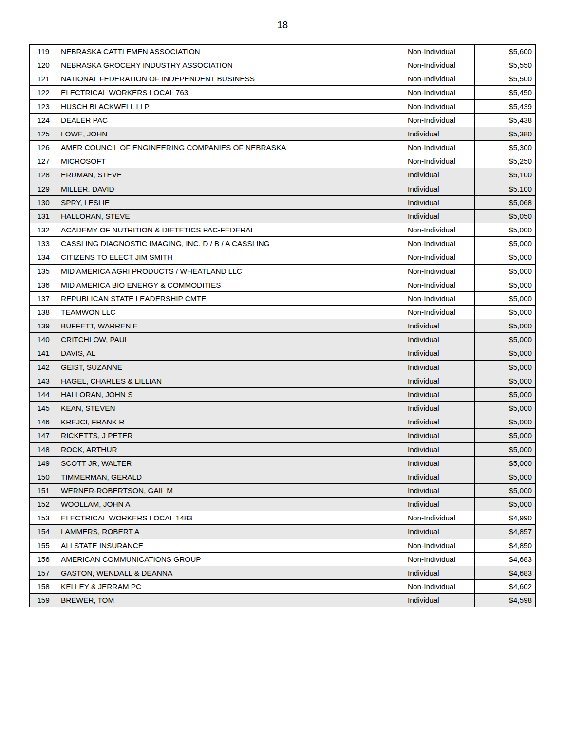18
| 119 | NEBRASKA CATTLEMEN ASSOCIATION | Non-Individual | $5,600 |
| 120 | NEBRASKA GROCERY INDUSTRY ASSOCIATION | Non-Individual | $5,550 |
| 121 | NATIONAL FEDERATION OF INDEPENDENT BUSINESS | Non-Individual | $5,500 |
| 122 | ELECTRICAL WORKERS LOCAL 763 | Non-Individual | $5,450 |
| 123 | HUSCH BLACKWELL LLP | Non-Individual | $5,439 |
| 124 | DEALER PAC | Non-Individual | $5,438 |
| 125 | LOWE, JOHN | Individual | $5,380 |
| 126 | AMER COUNCIL OF ENGINEERING COMPANIES OF NEBRASKA | Non-Individual | $5,300 |
| 127 | MICROSOFT | Non-Individual | $5,250 |
| 128 | ERDMAN, STEVE | Individual | $5,100 |
| 129 | MILLER, DAVID | Individual | $5,100 |
| 130 | SPRY, LESLIE | Individual | $5,068 |
| 131 | HALLORAN, STEVE | Individual | $5,050 |
| 132 | ACADEMY OF NUTRITION & DIETETICS PAC-FEDERAL | Non-Individual | $5,000 |
| 133 | CASSLING DIAGNOSTIC IMAGING, INC. D / B / A CASSLING | Non-Individual | $5,000 |
| 134 | CITIZENS TO ELECT JIM SMITH | Non-Individual | $5,000 |
| 135 | MID AMERICA AGRI PRODUCTS / WHEATLAND LLC | Non-Individual | $5,000 |
| 136 | MID AMERICA BIO ENERGY & COMMODITIES | Non-Individual | $5,000 |
| 137 | REPUBLICAN STATE LEADERSHIP CMTE | Non-Individual | $5,000 |
| 138 | TEAMWON LLC | Non-Individual | $5,000 |
| 139 | BUFFETT, WARREN E | Individual | $5,000 |
| 140 | CRITCHLOW, PAUL | Individual | $5,000 |
| 141 | DAVIS, AL | Individual | $5,000 |
| 142 | GEIST, SUZANNE | Individual | $5,000 |
| 143 | HAGEL, CHARLES & LILLIAN | Individual | $5,000 |
| 144 | HALLORAN, JOHN S | Individual | $5,000 |
| 145 | KEAN, STEVEN | Individual | $5,000 |
| 146 | KREJCI, FRANK R | Individual | $5,000 |
| 147 | RICKETTS, J PETER | Individual | $5,000 |
| 148 | ROCK, ARTHUR | Individual | $5,000 |
| 149 | SCOTT JR, WALTER | Individual | $5,000 |
| 150 | TIMMERMAN, GERALD | Individual | $5,000 |
| 151 | WERNER-ROBERTSON, GAIL M | Individual | $5,000 |
| 152 | WOOLLAM, JOHN A | Individual | $5,000 |
| 153 | ELECTRICAL WORKERS LOCAL 1483 | Non-Individual | $4,990 |
| 154 | LAMMERS, ROBERT A | Individual | $4,857 |
| 155 | ALLSTATE INSURANCE | Non-Individual | $4,850 |
| 156 | AMERICAN COMMUNICATIONS GROUP | Non-Individual | $4,683 |
| 157 | GASTON, WENDALL & DEANNA | Individual | $4,683 |
| 158 | KELLEY & JERRAM PC | Non-Individual | $4,602 |
| 159 | BREWER, TOM | Individual | $4,598 |